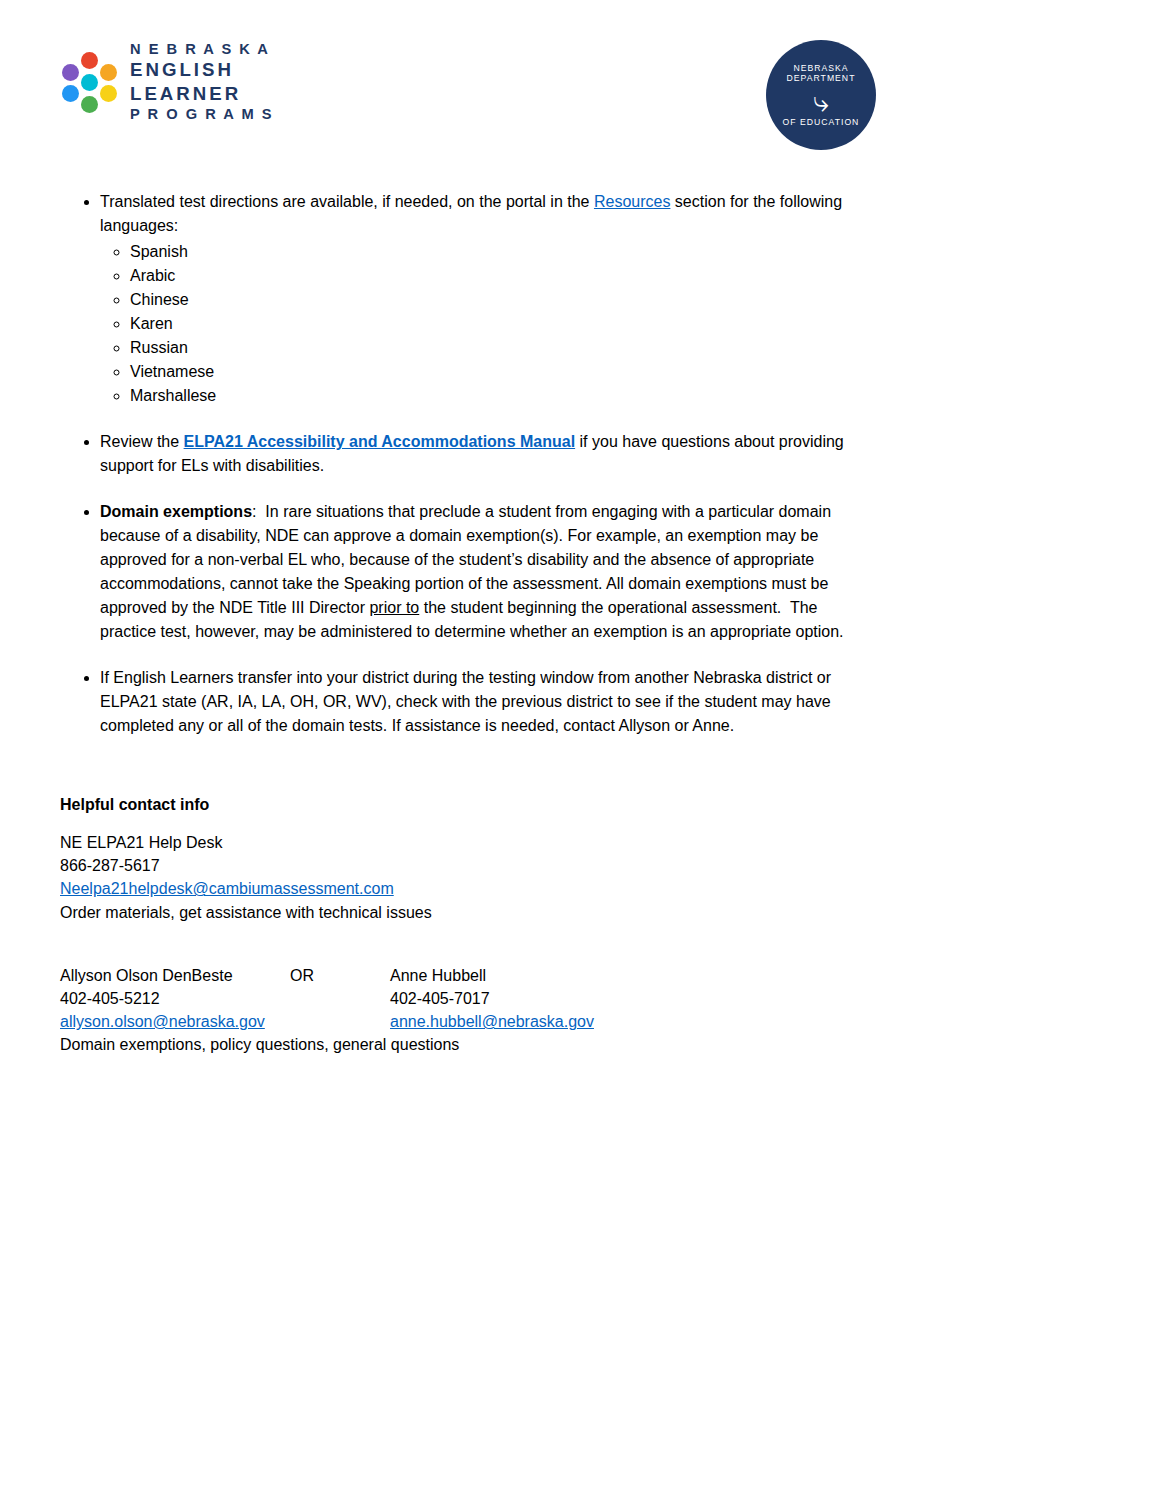N E B R A S K A
ENGLISH
LEARNER
P R O G R A M S
NEBRASKA DEPARTMENT ⤷ OF EDUCATION
Translated test directions are available, if needed, on the portal in the Resources section for the following languages:
Spanish
Arabic
Chinese
Karen
Russian
Vietnamese
Marshallese
Review the ELPA21 Accessibility and Accommodations Manual if you have questions about providing support for ELs with disabilities.
Domain exemptions: In rare situations that preclude a student from engaging with a particular domain because of a disability, NDE can approve a domain exemption(s). For example, an exemption may be approved for a non-verbal EL who, because of the student’s disability and the absence of appropriate accommodations, cannot take the Speaking portion of the assessment. All domain exemptions must be approved by the NDE Title III Director prior to the student beginning the operational assessment. The practice test, however, may be administered to determine whether an exemption is an appropriate option.
If English Learners transfer into your district during the testing window from another Nebraska district or ELPA21 state (AR, IA, LA, OH, OR, WV), check with the previous district to see if the student may have completed any or all of the domain tests. If assistance is needed, contact Allyson or Anne.
Helpful contact info
NE ELPA21 Help Desk
866-287-5617
Neelpa21helpdesk@cambiumassessment.com
Order materials, get assistance with technical issues
| Allyson Olson DenBeste | OR | Anne Hubbell |
| 402-405-5212 | | 402-405-7017 |
| allyson.olson@nebraska.gov | | anne.hubbell@nebraska.gov |
| Domain exemptions, policy questions, general questions |